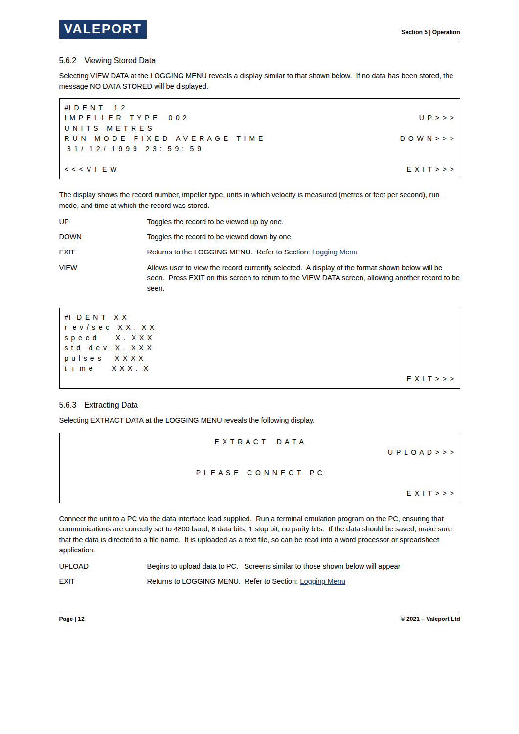VALEPORT
Section 5 | Operation
5.6.2 Viewing Stored Data
Selecting VIEW DATA at the LOGGING MENU reveals a display similar to that shown below. If no data has been stored, the message NO DATA STORED will be displayed.
#I D E N T 1 2
I M P E L L E R T Y P E 0 0 2 U P > > >
U N I T S M E T R E S
R U N M O D E F I X E D A V E R A G E T I M E D O W N > > >
3 1 / 1 2 / 1 9 9 9 2 3 : 5 9 : 5 9
< < < V I E W E X I T > > >
The display shows the record number, impeller type, units in which velocity is measured (metres or feet per second), run mode, and time at which the record was stored.
UP
Toggles the record to be viewed up by one.
DOWN
Toggles the record to be viewed down by one
EXIT
Returns to the LOGGING MENU. Refer to Section: Logging Menu
VIEW
Allows user to view the record currently selected. A display of the format shown below will be seen. Press EXIT on this screen to return to the VIEW DATA screen, allowing another record to be seen.
#I D E N T X X
r e v / s e c X X . X X
s p e e d X . X X X
s t d d e v X . X X X
p u l s e s X X X X
t i m e X X X . X
E X I T > > >
5.6.3 Extracting Data
Selecting EXTRACT DATA at the LOGGING MENU reveals the following display.
E X T R A C T D A T A
U P L O A D > > >
P L E A S E C O N N E C T P C
E X I T > > >
Connect the unit to a PC via the data interface lead supplied. Run a terminal emulation program on the PC, ensuring that communications are correctly set to 4800 baud, 8 data bits, 1 stop bit, no parity bits. If the data should be saved, make sure that the data is directed to a file name. It is uploaded as a text file, so can be read into a word processor or spreadsheet application.
UPLOAD
Begins to upload data to PC. Screens similar to those shown below will appear
EXIT
Returns to LOGGING MENU. Refer to Section: Logging Menu
Page | 12
© 2021 – Valeport Ltd